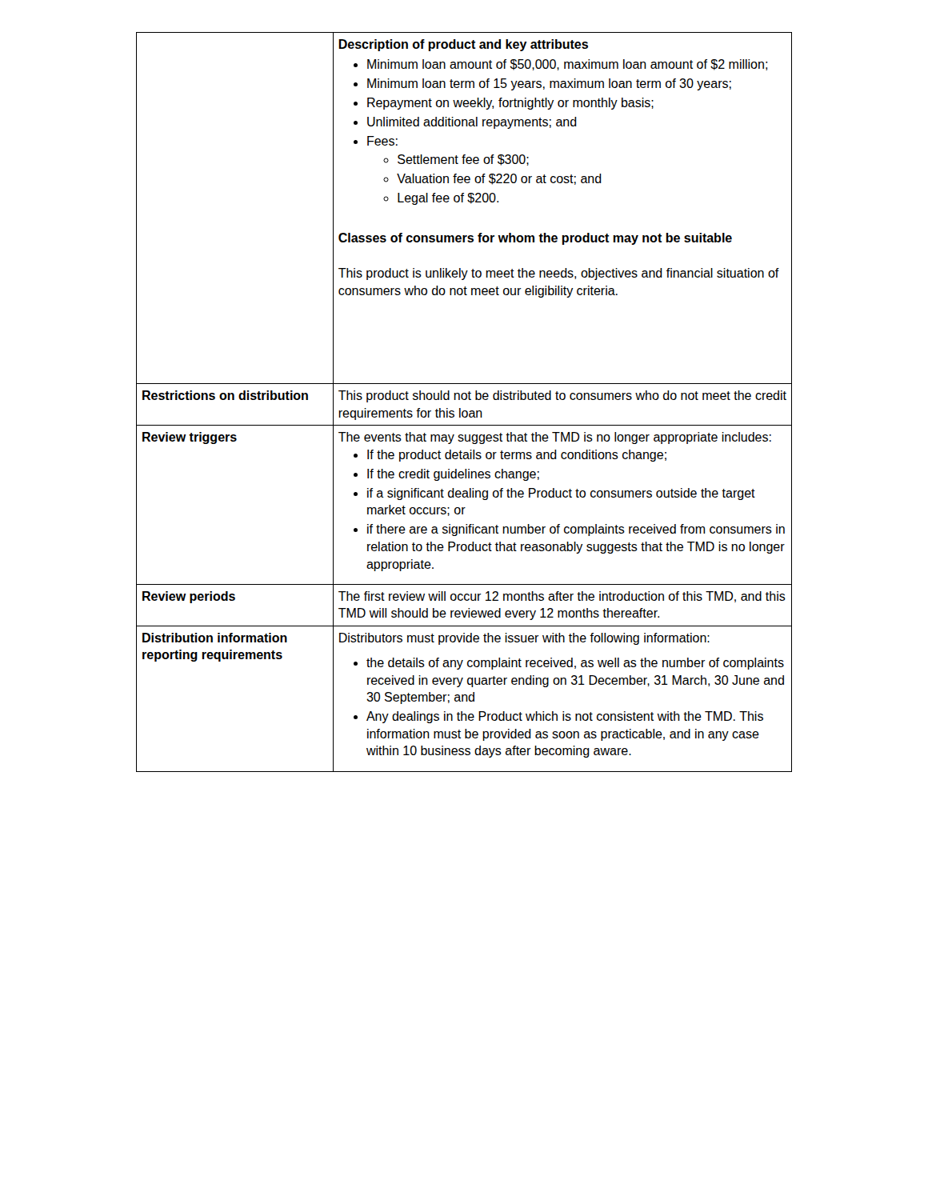| | Description of product and key attributes Minimum loan amount of $50,000, maximum loan amount of $2 million; Minimum loan term of 15 years, maximum loan term of 30 years; Repayment on weekly, fortnightly or monthly basis; Unlimited additional repayments; and Fees: Settlement fee of $300; Valuation fee of $220 or at cost; and Legal fee of $200. Classes of consumers for whom the product may not be suitable This product is unlikely to meet the needs, objectives and financial situation of consumers who do not meet our eligibility criteria. |
| Restrictions on distribution | This product should not be distributed to consumers who do not meet the credit requirements for this loan |
| Review triggers | The events that may suggest that the TMD is no longer appropriate includes: If the product details or terms and conditions change; If the credit guidelines change; if a significant dealing of the Product to consumers outside the target market occurs; or if there are a significant number of complaints received from consumers in relation to the Product that reasonably suggests that the TMD is no longer appropriate. |
| Review periods | The first review will occur 12 months after the introduction of this TMD, and this TMD will should be reviewed every 12 months thereafter. |
| Distribution information reporting requirements | Distributors must provide the issuer with the following information: the details of any complaint received, as well as the number of complaints received in every quarter ending on 31 December, 31 March, 30 June and 30 September; and Any dealings in the Product which is not consistent with the TMD. This information must be provided as soon as practicable, and in any case within 10 business days after becoming aware. |